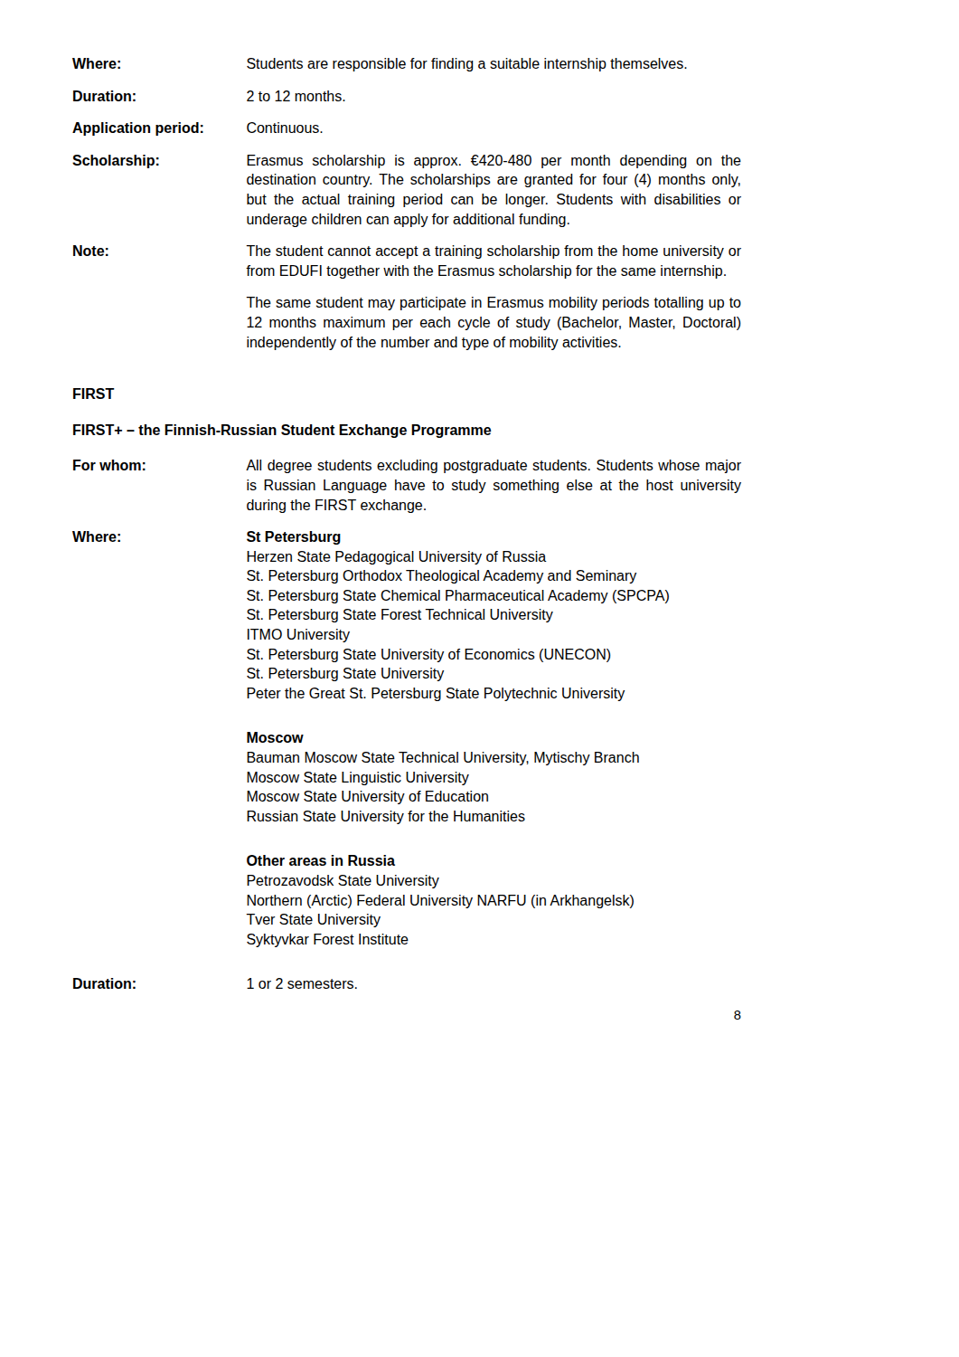| Where: | Students are responsible for finding a suitable internship themselves. |
| Duration: | 2 to 12 months. |
| Application period: | Continuous. |
| Scholarship: | Erasmus scholarship is approx. €420-480 per month depending on the destination country. The scholarships are granted for four (4) months only, but the actual training period can be longer. Students with disabilities or underage children can apply for additional funding. |
| Note: | The student cannot accept a training scholarship from the home university or from EDUFI together with the Erasmus scholarship for the same internship. The same student may participate in Erasmus mobility periods totalling up to 12 months maximum per each cycle of study (Bachelor, Master, Doctoral) independently of the number and type of mobility activities. |
FIRST
FIRST+ – the Finnish-Russian Student Exchange Programme
| For whom: | All degree students excluding postgraduate students. Students whose major is Russian Language have to study something else at the host university during the FIRST exchange. |
| Where: | St Petersburg Herzen State Pedagogical University of Russia St. Petersburg Orthodox Theological Academy and Seminary St. Petersburg State Chemical Pharmaceutical Academy (SPCPA) St. Petersburg State Forest Technical University ITMO University St. Petersburg State University of Economics (UNECON) St. Petersburg State University Peter the Great St. Petersburg State Polytechnic University Moscow Bauman Moscow State Technical University, Mytischy Branch Moscow State Linguistic University Moscow State University of Education Russian State University for the Humanities Other areas in Russia Petrozavodsk State University Northern (Arctic) Federal University NARFU (in Arkhangelsk) Tver State University Syktyvkar Forest Institute |
| Duration: | 1 or 2 semesters. |
8